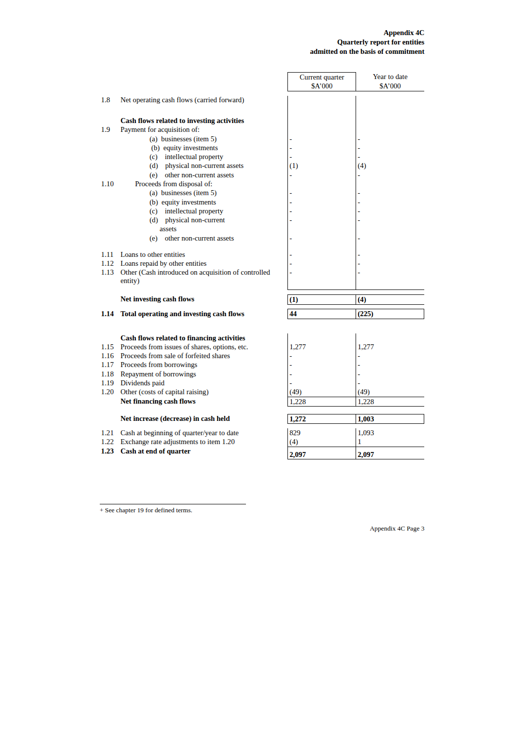Appendix 4C
Quarterly report for entities
admitted on the basis of commitment
| | | Current quarter | Year to date |
| | | $A’000 | $A’000 |
| 1.8 | Net operating cash flows (carried forward) | | |
| | Cash flows related to investing activities | | |
| 1.9 | Payment for acquisition of: | | |
| | (a) businesses (item 5) | - | - |
| | (b) equity investments | - | - |
| | (c) intellectual property | - | - |
| | (d) physical non-current assets | (1) | (4) |
| | (e) other non-current assets | - | - |
| 1.10 | Proceeds from disposal of: | | |
| | (a) businesses (item 5) | - | - |
| | (b) equity investments | - | - |
| | (c) intellectual property | - | - |
| | (d) physical non-current | - | - |
| | assets | | |
| | (e) other non-current assets | - | - |
| 1.11 | Loans to other entities | - | - |
| 1.12 | Loans repaid by other entities | - | - |
| 1.13 | Other (Cash introduced on acquisition of controlled entity) | - | - |
| | Net investing cash flows | (1) | (4) |
| 1.14 | Total operating and investing cash flows | 44 | (225) |
| | Cash flows related to financing activities | | |
| 1.15 | Proceeds from issues of shares, options, etc. | 1,277 | 1,277 |
| 1.16 | Proceeds from sale of forfeited shares | - | - |
| 1.17 | Proceeds from borrowings | - | - |
| 1.18 | Repayment of borrowings | - | - |
| 1.19 | Dividends paid | - | - |
| 1.20 | Other (costs of capital raising) | (49) | (49) |
| | Net financing cash flows | 1,228 | 1,228 |
| | Net increase (decrease) in cash held | 1,272 | 1,003 |
| 1.21 | Cash at beginning of quarter/year to date | 829 | 1,093 |
| 1.22 | Exchange rate adjustments to item 1.20 | (4) | 1 |
| 1.23 | Cash at end of quarter | 2,097 | 2,097 |
+ See chapter 19 for defined terms.
Appendix 4C Page 3